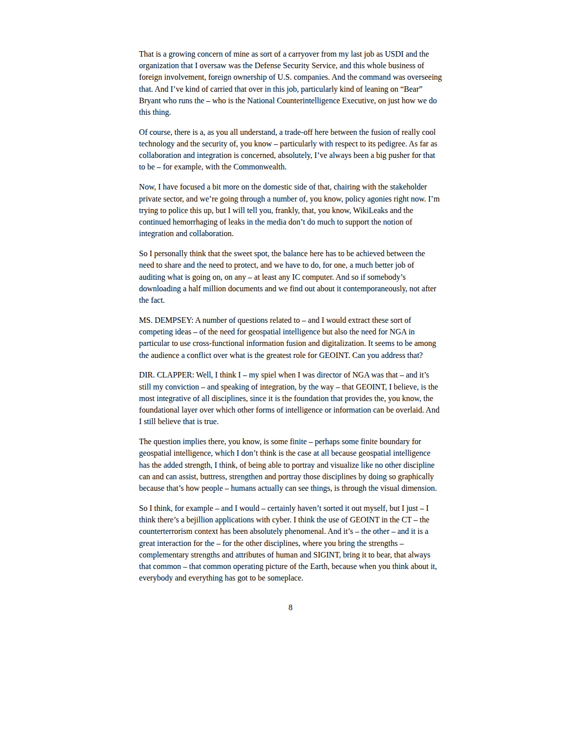That is a growing concern of mine as sort of a carryover from my last job as USDI and the organization that I oversaw was the Defense Security Service, and this whole business of foreign involvement, foreign ownership of U.S. companies. And the command was overseeing that. And I’ve kind of carried that over in this job, particularly kind of leaning on “Bear” Bryant who runs the – who is the National Counterintelligence Executive, on just how we do this thing.
Of course, there is a, as you all understand, a trade-off here between the fusion of really cool technology and the security of, you know – particularly with respect to its pedigree. As far as collaboration and integration is concerned, absolutely, I’ve always been a big pusher for that to be – for example, with the Commonwealth.
Now, I have focused a bit more on the domestic side of that, chairing with the stakeholder private sector, and we’re going through a number of, you know, policy agonies right now. I’m trying to police this up, but I will tell you, frankly, that, you know, WikiLeaks and the continued hemorrhaging of leaks in the media don’t do much to support the notion of integration and collaboration.
So I personally think that the sweet spot, the balance here has to be achieved between the need to share and the need to protect, and we have to do, for one, a much better job of auditing what is going on, on any – at least any IC computer. And so if somebody’s downloading a half million documents and we find out about it contemporaneously, not after the fact.
MS. DEMPSEY: A number of questions related to – and I would extract these sort of competing ideas – of the need for geospatial intelligence but also the need for NGA in particular to use cross-functional information fusion and digitalization. It seems to be among the audience a conflict over what is the greatest role for GEOINT. Can you address that?
DIR. CLAPPER: Well, I think I – my spiel when I was director of NGA was that – and it’s still my conviction – and speaking of integration, by the way – that GEOINT, I believe, is the most integrative of all disciplines, since it is the foundation that provides the, you know, the foundational layer over which other forms of intelligence or information can be overlaid. And I still believe that is true.
The question implies there, you know, is some finite – perhaps some finite boundary for geospatial intelligence, which I don’t think is the case at all because geospatial intelligence has the added strength, I think, of being able to portray and visualize like no other discipline can and can assist, buttress, strengthen and portray those disciplines by doing so graphically because that’s how people – humans actually can see things, is through the visual dimension.
So I think, for example – and I would – certainly haven’t sorted it out myself, but I just – I think there’s a bejillion applications with cyber. I think the use of GEOINT in the CT – the counterterrorism context has been absolutely phenomenal. And it’s – the other – and it is a great interaction for the – for the other disciplines, where you bring the strengths – complementary strengths and attributes of human and SIGINT, bring it to bear, that always that common – that common operating picture of the Earth, because when you think about it, everybody and everything has got to be someplace.
8